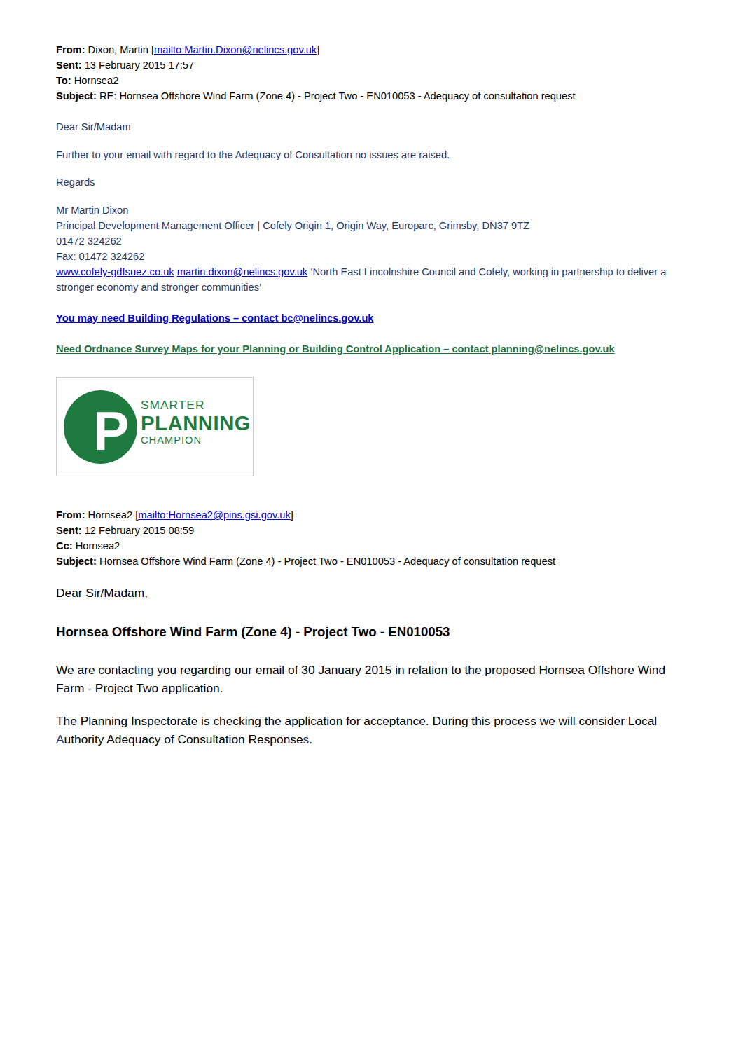From: Dixon, Martin [mailto:Martin.Dixon@nelincs.gov.uk]
Sent: 13 February 2015 17:57
To: Hornsea2
Subject: RE: Hornsea Offshore Wind Farm (Zone 4) - Project Two - EN010053 - Adequacy of consultation request
Dear Sir/Madam
Further to your email with regard to the Adequacy of Consultation no issues are raised.
Regards
Mr Martin Dixon
Principal Development Management Officer | Cofely Origin 1, Origin Way, Europarc, Grimsby, DN37 9TZ
01472 324262
Fax: 01472 324262
www.cofely-gdfsuez.co.uk martin.dixon@nelincs.gov.uk ‘North East Lincolnshire Council and Cofely, working in partnership to deliver a stronger economy and stronger communities’
You may need Building Regulations – contact bc@nelincs.gov.uk
Need Ordnance Survey Maps for your Planning or Building Control Application – contact planning@nelincs.gov.uk
P
SMARTER
PLANNING
CHAMPION
From: Hornsea2 [mailto:Hornsea2@pins.gsi.gov.uk]
Sent: 12 February 2015 08:59
Cc: Hornsea2
Subject: Hornsea Offshore Wind Farm (Zone 4) - Project Two - EN010053 - Adequacy of consultation request
Dear Sir/Madam,
Hornsea Offshore Wind Farm (Zone 4) - Project Two - EN010053
We are contacting you regarding our email of 30 January 2015 in relation to the proposed Hornsea Offshore Wind Farm - Project Two application.
The Planning Inspectorate is checking the application for acceptance. During this process we will consider Local Authority Adequacy of Consultation Responses.